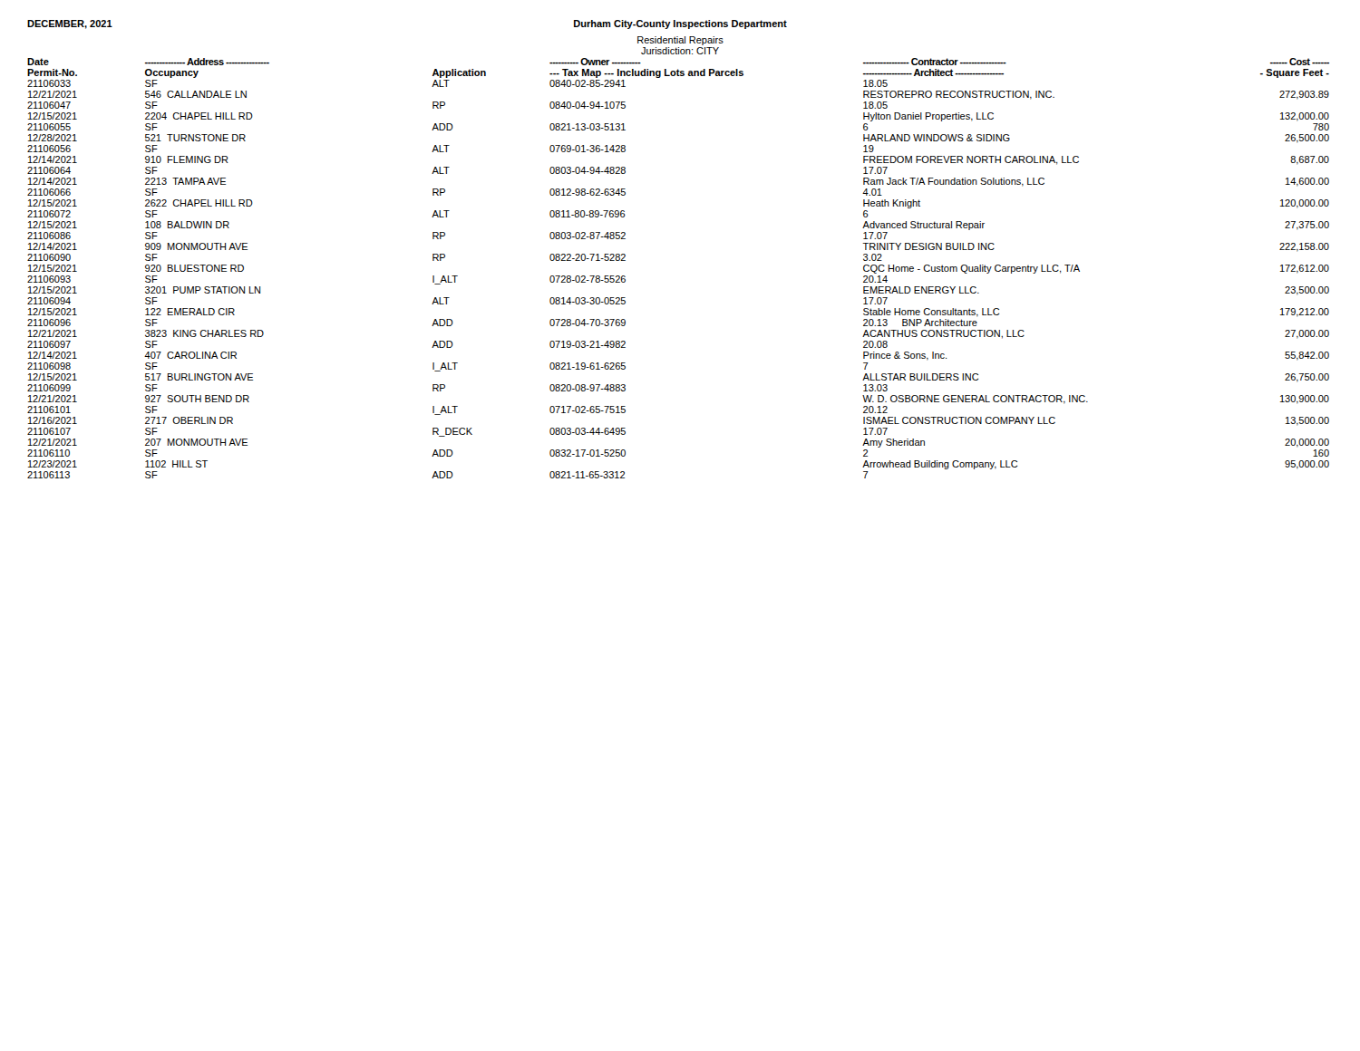DECEMBER, 2021
Durham City-County Inspections Department
Residential Repairs
Jurisdiction: CITY
| Date | -------------- Address --------------- | | ---------- Owner ---------- | ---------------- Contractor ---------------- | ------ Cost ------ |
| --- | --- | --- | --- | --- | --- |
| Permit-No. | Occupancy | Application | --- Tax Map --- Including Lots and Parcels | ----------------- Architect ----------------- | - Square Feet - |
| 21106033 | SF | ALT | 0840-02-85-2941 | 18.05 | |
| 12/21/2021 | 546 CALLANDALE LN | | | RESTOREPRO RECONSTRUCTION, INC. | 272,903.89 |
| 21106047 | SF | RP | 0840-04-94-1075 | 18.05 | |
| 12/15/2021 | 2204 CHAPEL HILL RD | | | Hylton Daniel Properties, LLC | 132,000.00 |
| 21106055 | SF | ADD | 0821-13-03-5131 | 6 | 780 |
| 12/28/2021 | 521 TURNSTONE DR | | | HARLAND WINDOWS & SIDING | 26,500.00 |
| 21106056 | SF | ALT | 0769-01-36-1428 | 19 | |
| 12/14/2021 | 910 FLEMING DR | | | FREEDOM FOREVER NORTH CAROLINA, LLC | 8,687.00 |
| 21106064 | SF | ALT | 0803-04-94-4828 | 17.07 | |
| 12/14/2021 | 2213 TAMPA AVE | | | Ram Jack T/A Foundation Solutions, LLC | 14,600.00 |
| 21106066 | SF | RP | 0812-98-62-6345 | 4.01 | |
| 12/15/2021 | 2622 CHAPEL HILL RD | | | Heath Knight | 120,000.00 |
| 21106072 | SF | ALT | 0811-80-89-7696 | 6 | |
| 12/15/2021 | 108 BALDWIN DR | | | Advanced Structural Repair | 27,375.00 |
| 21106086 | SF | RP | 0803-02-87-4852 | 17.07 | |
| 12/14/2021 | 909 MONMOUTH AVE | | | TRINITY DESIGN BUILD INC | 222,158.00 |
| 21106090 | SF | RP | 0822-20-71-5282 | 3.02 | |
| 12/15/2021 | 920 BLUESTONE RD | | | CQC Home - Custom Quality Carpentry LLC, T/A | 172,612.00 |
| 21106093 | SF | I_ALT | 0728-02-78-5526 | 20.14 | |
| 12/15/2021 | 3201 PUMP STATION LN | | | EMERALD ENERGY LLC. | 23,500.00 |
| 21106094 | SF | ALT | 0814-03-30-0525 | 17.07 | |
| 12/15/2021 | 122 EMERALD CIR | | | Stable Home Consultants, LLC | 179,212.00 |
| 21106096 | SF | ADD | 0728-04-70-3769 | 20.13 BNP Architecture | |
| 12/21/2021 | 3823 KING CHARLES RD | | | ACANTHUS CONSTRUCTION, LLC | 27,000.00 |
| 21106097 | SF | ADD | 0719-03-21-4982 | 20.08 | |
| 12/14/2021 | 407 CAROLINA CIR | | | Prince & Sons, Inc. | 55,842.00 |
| 21106098 | SF | I_ALT | 0821-19-61-6265 | 7 | |
| 12/15/2021 | 517 BURLINGTON AVE | | | ALLSTAR BUILDERS INC | 26,750.00 |
| 21106099 | SF | RP | 0820-08-97-4883 | 13.03 | |
| 12/21/2021 | 927 SOUTH BEND DR | | | W. D. OSBORNE GENERAL CONTRACTOR, INC. | 130,900.00 |
| 21106101 | SF | I_ALT | 0717-02-65-7515 | 20.12 | |
| 12/16/2021 | 2717 OBERLIN DR | | | ISMAEL CONSTRUCTION COMPANY LLC | 13,500.00 |
| 21106107 | SF | R_DECK | 0803-03-44-6495 | 17.07 | |
| 12/21/2021 | 207 MONMOUTH AVE | | | Amy Sheridan | 20,000.00 |
| 21106110 | SF | ADD | 0832-17-01-5250 | 2 | 160 |
| 12/23/2021 | 1102 HILL ST | | | Arrowhead Building Company, LLC | 95,000.00 |
| 21106113 | SF | ADD | 0821-11-65-3312 | 7 | |